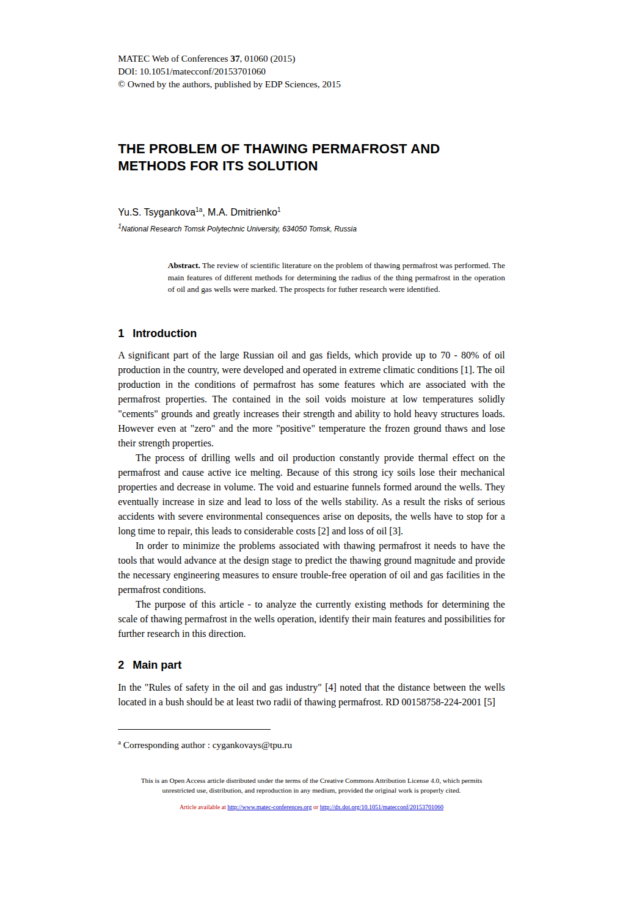MATEC Web of Conferences 37, 01060 (2015)
DOI: 10.1051/matecconf/20153701060
© Owned by the authors, published by EDP Sciences, 2015
The problem of thawing permafrost and methods for its solution
Yu.S. Tsygankova1a, M.A. Dmitrienko1
1National Research Tomsk Polytechnic University, 634050 Tomsk, Russia
Abstract. The review of scientific literature on the problem of thawing permafrost was performed. The main features of different methods for determining the radius of the thing permafrost in the operation of oil and gas wells were marked. The prospects for futher research were identified.
1 Introduction
A significant part of the large Russian oil and gas fields, which provide up to 70 - 80% of oil production in the country, were developed and operated in extreme climatic conditions [1]. The oil production in the conditions of permafrost has some features which are associated with the permafrost properties. The contained in the soil voids moisture at low temperatures solidly "cements" grounds and greatly increases their strength and ability to hold heavy structures loads. However even at "zero" and the more "positive" temperature the frozen ground thaws and lose their strength properties.
The process of drilling wells and oil production constantly provide thermal effect on the permafrost and cause active ice melting. Because of this strong icy soils lose their mechanical properties and decrease in volume. The void and estuarine funnels formed around the wells. They eventually increase in size and lead to loss of the wells stability. As a result the risks of serious accidents with severe environmental consequences arise on deposits, the wells have to stop for a long time to repair, this leads to considerable costs [2] and loss of oil [3].
In order to minimize the problems associated with thawing permafrost it needs to have the tools that would advance at the design stage to predict the thawing ground magnitude and provide the necessary engineering measures to ensure trouble-free operation of oil and gas facilities in the permafrost conditions.
The purpose of this article - to analyze the currently existing methods for determining the scale of thawing permafrost in the wells operation, identify their main features and possibilities for further research in this direction.
2 Main part
In the "Rules of safety in the oil and gas industry" [4] noted that the distance between the wells located in a bush should be at least two radii of thawing permafrost. RD 00158758-224-2001 [5]
a Corresponding author : cygankovays@tpu.ru
This is an Open Access article distributed under the terms of the Creative Commons Attribution License 4.0, which permits
unrestricted use, distribution, and reproduction in any medium, provided the original work is properly cited.
Article available at http://www.matec-conferences.org or http://dx.doi.org/10.1051/matecconf/20153701060